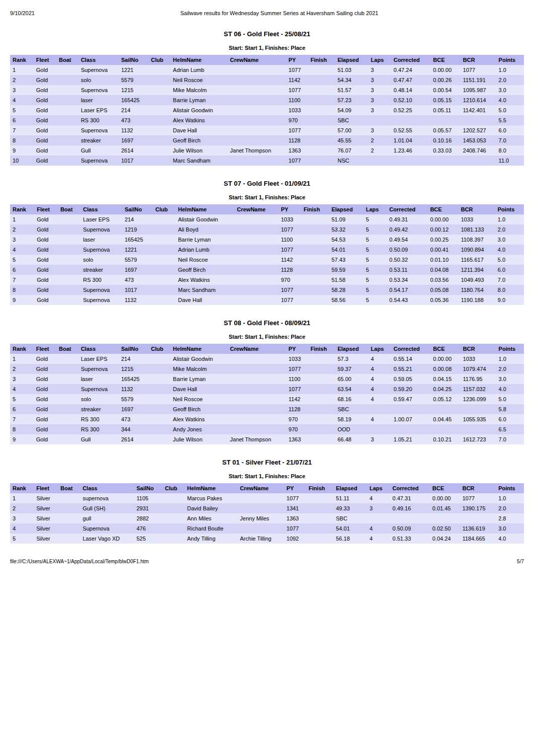9/10/2021
Sailwave results for Wednesday Summer Series at Haversham Sailing club 2021
ST 06 - Gold Fleet - 25/08/21
Start: Start 1, Finishes: Place
| Rank | Fleet | Boat | Class | SailNo | Club | HelmName | CrewName | PY | Finish | Elapsed | Laps | Corrected | BCE | BCR | Points |
| --- | --- | --- | --- | --- | --- | --- | --- | --- | --- | --- | --- | --- | --- | --- | --- |
| 1 | Gold | | Supernova | 1221 | | Adrian Lumb | | 1077 | | 51.03 | 3 | 0.47.24 | 0.00.00 | 1077 | 1.0 |
| 2 | Gold | | solo | 5579 | | Neil Roscoe | | 1142 | | 54.34 | 3 | 0.47.47 | 0.00.26 | 1151.191 | 2.0 |
| 3 | Gold | | Supernova | 1215 | | Mike Malcolm | | 1077 | | 51.57 | 3 | 0.48.14 | 0.00.54 | 1095.987 | 3.0 |
| 4 | Gold | | laser | 165425 | | Barrie Lyman | | 1100 | | 57.23 | 3 | 0.52.10 | 0.05.15 | 1210.614 | 4.0 |
| 5 | Gold | | Laser EPS | 214 | | Alistair Goodwin | | 1033 | | 54.09 | 3 | 0.52.25 | 0.05.11 | 1142.401 | 5.0 |
| 6 | Gold | | RS 300 | 473 | | Alex Watkins | | 970 | | SBC | | | | | 5.5 |
| 7 | Gold | | Supernova | 1132 | | Dave Hall | | 1077 | | 57.00 | 3 | 0.52.55 | 0.05.57 | 1202.527 | 6.0 |
| 8 | Gold | | streaker | 1697 | | Geoff Birch | | 1128 | | 45.55 | 2 | 1.01.04 | 0.10.16 | 1453.053 | 7.0 |
| 9 | Gold | | Gull | 2614 | | Julie Wilson | Janet Thompson | 1363 | | 76.07 | 2 | 1.23.46 | 0.33.03 | 2408.746 | 8.0 |
| 10 | Gold | | Supernova | 1017 | | Marc Sandham | | 1077 | | NSC | | | | | 11.0 |
ST 07 - Gold Fleet - 01/09/21
Start: Start 1, Finishes: Place
| Rank | Fleet | Boat | Class | SailNo | Club | HelmName | CrewName | PY | Finish | Elapsed | Laps | Corrected | BCE | BCR | Points |
| --- | --- | --- | --- | --- | --- | --- | --- | --- | --- | --- | --- | --- | --- | --- | --- |
| 1 | Gold | | Laser EPS | 214 | | Alistair Goodwin | | 1033 | | 51.09 | 5 | 0.49.31 | 0.00.00 | 1033 | 1.0 |
| 2 | Gold | | Supernova | 1219 | | Ali Boyd | | 1077 | | 53.32 | 5 | 0.49.42 | 0.00.12 | 1081.133 | 2.0 |
| 3 | Gold | | laser | 165425 | | Barrie Lyman | | 1100 | | 54.53 | 5 | 0.49.54 | 0.00.25 | 1108.397 | 3.0 |
| 4 | Gold | | Supernova | 1221 | | Adrian Lumb | | 1077 | | 54.01 | 5 | 0.50.09 | 0.00.41 | 1090.894 | 4.0 |
| 5 | Gold | | solo | 5579 | | Neil Roscoe | | 1142 | | 57.43 | 5 | 0.50.32 | 0.01.10 | 1165.617 | 5.0 |
| 6 | Gold | | streaker | 1697 | | Geoff Birch | | 1128 | | 59.59 | 5 | 0.53.11 | 0.04.08 | 1211.394 | 6.0 |
| 7 | Gold | | RS 300 | 473 | | Alex Watkins | | 970 | | 51.58 | 5 | 0.53.34 | 0.03.56 | 1049.493 | 7.0 |
| 8 | Gold | | Supernova | 1017 | | Marc Sandham | | 1077 | | 58.28 | 5 | 0.54.17 | 0.05.08 | 1180.764 | 8.0 |
| 9 | Gold | | Supernova | 1132 | | Dave Hall | | 1077 | | 58.56 | 5 | 0.54.43 | 0.05.36 | 1190.188 | 9.0 |
ST 08 - Gold Fleet - 08/09/21
Start: Start 1, Finishes: Place
| Rank | Fleet | Boat | Class | SailNo | Club | HelmName | CrewName | PY | Finish | Elapsed | Laps | Corrected | BCE | BCR | Points |
| --- | --- | --- | --- | --- | --- | --- | --- | --- | --- | --- | --- | --- | --- | --- | --- |
| 1 | Gold | | Laser EPS | 214 | | Alistair Goodwin | | 1033 | | 57.3 | 4 | 0.55.14 | 0.00.00 | 1033 | 1.0 |
| 2 | Gold | | Supernova | 1215 | | Mike Malcolm | | 1077 | | 59.37 | 4 | 0.55.21 | 0.00.08 | 1079.474 | 2.0 |
| 3 | Gold | | laser | 165425 | | Barrie Lyman | | 1100 | | 65.00 | 4 | 0.59.05 | 0.04.15 | 1176.95 | 3.0 |
| 4 | Gold | | Supernova | 1132 | | Dave Hall | | 1077 | | 63.54 | 4 | 0.59.20 | 0.04.25 | 1157.032 | 4.0 |
| 5 | Gold | | solo | 5579 | | Neil Roscoe | | 1142 | | 68.16 | 4 | 0.59.47 | 0.05.12 | 1236.099 | 5.0 |
| 6 | Gold | | streaker | 1697 | | Geoff Birch | | 1128 | | SBC | | | | | 5.8 |
| 7 | Gold | | RS 300 | 473 | | Alex Watkins | | 970 | | 58.19 | 4 | 1.00.07 | 0.04.45 | 1055.935 | 6.0 |
| 8 | Gold | | RS 300 | 344 | | Andy Jones | | 970 | | OOD | | | | | 6.5 |
| 9 | Gold | | Gull | 2614 | | Julie Wilson | Janet Thompson | 1363 | | 66.48 | 3 | 1.05.21 | 0.10.21 | 1612.723 | 7.0 |
ST 01 - Silver Fleet - 21/07/21
Start: Start 1, Finishes: Place
| Rank | Fleet | Boat | Class | SailNo | Club | HelmName | CrewName | PY | Finish | Elapsed | Laps | Corrected | BCE | BCR | Points |
| --- | --- | --- | --- | --- | --- | --- | --- | --- | --- | --- | --- | --- | --- | --- | --- |
| 1 | Silver | | supernova | 1105 | | Marcus Pakes | | 1077 | | 51.11 | 4 | 0.47.31 | 0.00.00 | 1077 | 1.0 |
| 2 | Silver | | Gull (SH) | 2931 | | David Bailey | | 1341 | | 49.33 | 3 | 0.49.16 | 0.01.45 | 1390.175 | 2.0 |
| 3 | Silver | | gull | 2882 | | Ann Miles | Jenny Miles | 1363 | | SBC | | | | | 2.8 |
| 4 | Silver | | Supernova | 476 | | Richard Boutle | | 1077 | | 54.01 | 4 | 0.50.09 | 0.02.50 | 1136.619 | 3.0 |
| 5 | Silver | | Laser Vago XD | 525 | | Andy Tilling | Archie Tilling | 1092 | | 56.18 | 4 | 0.51.33 | 0.04.24 | 1184.665 | 4.0 |
file:///C:/Users/ALEXWA~1/AppData/Local/Temp/blwD0F1.htm
5/7